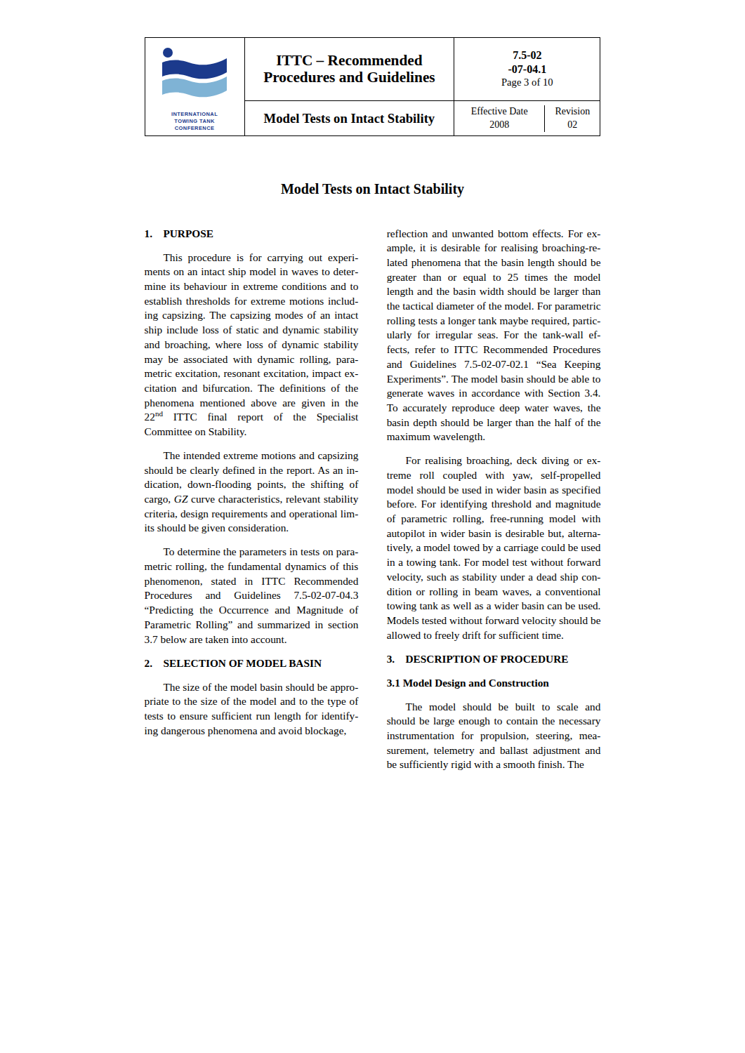| INTERNATIONAL TOWING TANK CONFERENCE | ITTC – Recommended Procedures and Guidelines | 7.5-02 -07-04.1 Page 3 of 10 |
| Model Tests on Intact Stability | Effective Date 2008 Revision 02 |
Model Tests on Intact Stability
1. PURPOSE
This procedure is for carrying out experiments on an intact ship model in waves to determine its behaviour in extreme conditions and to establish thresholds for extreme motions including capsizing. The capsizing modes of an intact ship include loss of static and dynamic stability and broaching, where loss of dynamic stability may be associated with dynamic rolling, parametric excitation, resonant excitation, impact excitation and bifurcation. The definitions of the phenomena mentioned above are given in the 22nd ITTC final report of the Specialist Committee on Stability.
The intended extreme motions and capsizing should be clearly defined in the report. As an indication, down-flooding points, the shifting of cargo, GZ curve characteristics, relevant stability criteria, design requirements and operational limits should be given consideration.
To determine the parameters in tests on parametric rolling, the fundamental dynamics of this phenomenon, stated in ITTC Recommended Procedures and Guidelines 7.5-02-07-04.3 “Predicting the Occurrence and Magnitude of Parametric Rolling” and summarized in section 3.7 below are taken into account.
2. SELECTION OF MODEL BASIN
The size of the model basin should be appropriate to the size of the model and to the type of tests to ensure sufficient run length for identifying dangerous phenomena and avoid blockage,
reflection and unwanted bottom effects. For example, it is desirable for realising broaching-related phenomena that the basin length should be greater than or equal to 25 times the model length and the basin width should be larger than the tactical diameter of the model. For parametric rolling tests a longer tank maybe required, particularly for irregular seas. For the tank-wall effects, refer to ITTC Recommended Procedures and Guidelines 7.5-02-07-02.1 “Sea Keeping Experiments”. The model basin should be able to generate waves in accordance with Section 3.4. To accurately reproduce deep water waves, the basin depth should be larger than the half of the maximum wavelength.
For realising broaching, deck diving or extreme roll coupled with yaw, self-propelled model should be used in wider basin as specified before. For identifying threshold and magnitude of parametric rolling, free-running model with autopilot in wider basin is desirable but, alternatively, a model towed by a carriage could be used in a towing tank. For model test without forward velocity, such as stability under a dead ship condition or rolling in beam waves, a conventional towing tank as well as a wider basin can be used. Models tested without forward velocity should be allowed to freely drift for sufficient time.
3. DESCRIPTION OF PROCEDURE
3.1 Model Design and Construction
The model should be built to scale and should be large enough to contain the necessary instrumentation for propulsion, steering, measurement, telemetry and ballast adjustment and be sufficiently rigid with a smooth finish. The